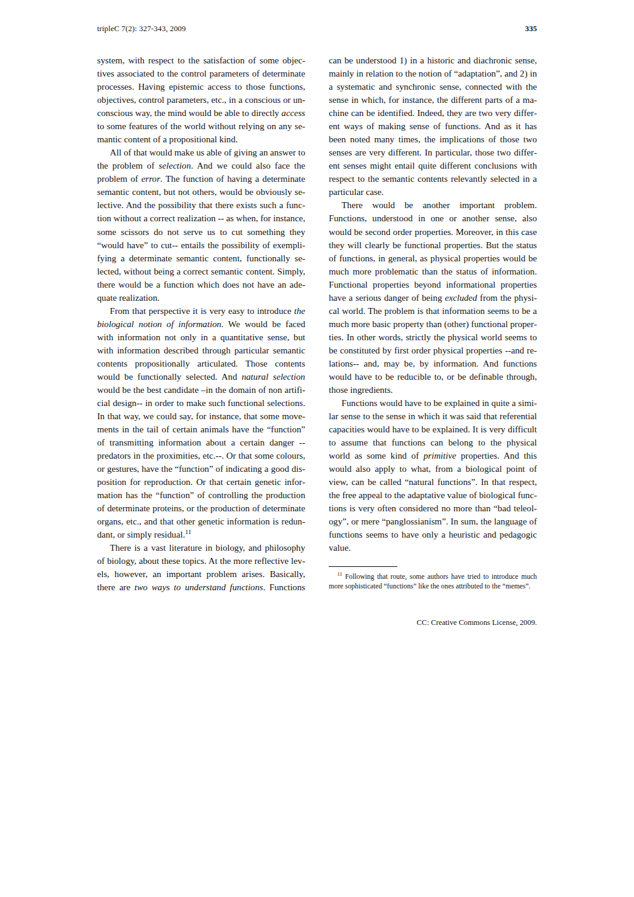tripleC 7(2): 327-343, 2009 335
system, with respect to the satisfaction of some objectives associated to the control parameters of determinate processes. Having epistemic access to those functions, objectives, control parameters, etc., in a conscious or unconscious way, the mind would be able to directly access to some features of the world without relying on any semantic content of a propositional kind.
All of that would make us able of giving an answer to the problem of selection. And we could also face the problem of error. The function of having a determinate semantic content, but not others, would be obviously selective. And the possibility that there exists such a function without a correct realization -- as when, for instance, some scissors do not serve us to cut something they “would have” to cut-- entails the possibility of exemplifying a determinate semantic content, functionally selected, without being a correct semantic content. Simply, there would be a function which does not have an adequate realization.
From that perspective it is very easy to introduce the biological notion of information. We would be faced with information not only in a quantitative sense, but with information described through particular semantic contents propositionally articulated. Those contents would be functionally selected. And natural selection would be the best candidate –in the domain of non artificial design-- in order to make such functional selections. In that way, we could say, for instance, that some movements in the tail of certain animals have the “function” of transmitting information about a certain danger --predators in the proximities, etc.--. Or that some colours, or gestures, have the “function” of indicating a good disposition for reproduction. Or that certain genetic information has the “function” of controlling the production of determinate proteins, or the production of determinate organs, etc., and that other genetic information is redundant, or simply residual.11
There is a vast literature in biology, and philosophy of biology, about these topics. At the more reflective levels, however, an important problem arises. Basically, there are two ways to understand functions. Functions can be understood 1) in a historic and diachronic sense, mainly in relation to the notion of “adaptation”, and 2) in a systematic and synchronic sense, connected with the sense in which, for instance, the different parts of a machine can be identified. Indeed, they are two very different ways of making sense of functions. And as it has been noted many times, the implications of those two senses are very different. In particular, those two different senses might entail quite different conclusions with respect to the semantic contents relevantly selected in a particular case.
There would be another important problem. Functions, understood in one or another sense, also would be second order properties. Moreover, in this case they will clearly be functional properties. But the status of functions, in general, as physical properties would be much more problematic than the status of information. Functional properties beyond informational properties have a serious danger of being excluded from the physical world. The problem is that information seems to be a much more basic property than (other) functional properties. In other words, strictly the physical world seems to be constituted by first order physical properties --and relations-- and, may be, by information. And functions would have to be reducible to, or be definable through, those ingredients.
Functions would have to be explained in quite a similar sense to the sense in which it was said that referential capacities would have to be explained. It is very difficult to assume that functions can belong to the physical world as some kind of primitive properties. And this would also apply to what, from a biological point of view, can be called “natural functions”. In that respect, the free appeal to the adaptative value of biological functions is very often considered no more than “bad teleology”, or mere “panglossianism”. In sum, the language of functions seems to have only a heuristic and pedagogic value.
11 Following that route, some authors have tried to introduce much more sophisticated “functions” like the ones attributed to the “memes”.
CC: Creative Commons License, 2009.